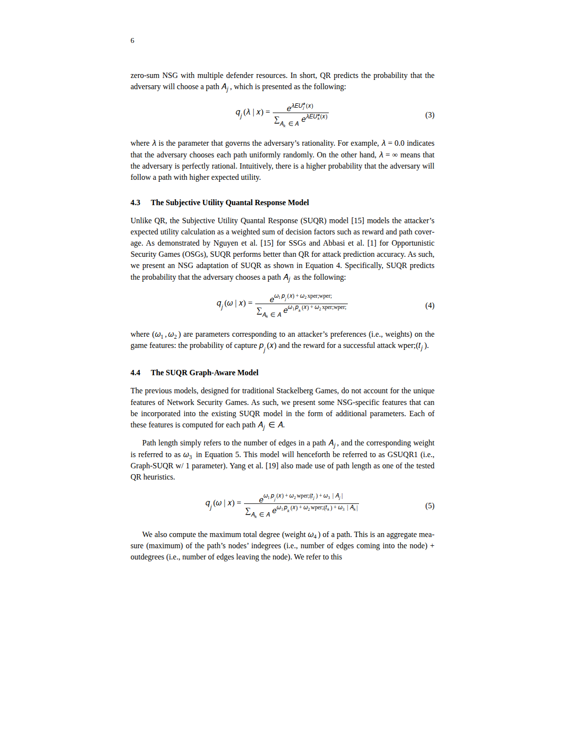6
zero-sum NSG with multiple defender resources. In short, QR predicts the probability that the adversary will choose a path Aj, which is presented as the following:
qj (λ|x) = eλEUja(x) ∑ Ak∈A eλEUka(x)
(3)
where λ is the parameter that governs the adversary’s rationality. For example, λ=0.0 indicates that the adversary chooses each path uniformly randomly. On the other hand, λ=∞ means that the adversary is perfectly rational. Intuitively, there is a higher probability that the adversary will follow a path with higher expected utility.
4.3 The Subjective Utility Quantal Response Model
Unlike QR, the Subjective Utility Quantal Response (SUQR) model [15] models the attacker’s expected utility calculation as a weighted sum of decision factors such as reward and path coverage. As demonstrated by Nguyen et al. [15] for SSGs and Abbasi et al. [1] for Opportunistic Security Games (OSGs), SUQR performs better than QR for attack prediction accuracy. As such, we present an NSG adaptation of SUQR as shown in Equation 4. Specifically, SUQR predicts the probability that the adversary chooses a path Aj as the following:
qj (ω|x) = eω1pj(x)+ω2xper;wper; ∑ Ak∈A eω1pk(x)+ω2xper;wper;
(4)
where (ω1,ω2) are parameters corresponding to an attacker’s preferences (i.e., weights) on the game features: the probability of capture pj(x) and the reward for a successful attack wper;(tj).
4.4 The SUQR Graph-Aware Model
The previous models, designed for traditional Stackelberg Games, do not account for the unique features of Network Security Games. As such, we present some NSG-specific features that can be incorporated into the existing SUQR model in the form of additional parameters. Each of these features is computed for each path Aj∈A.
Path length simply refers to the number of edges in a path Aj, and the corresponding weight is referred to as ω3 in Equation 5. This model will henceforth be referred to as GSUQR1 (i.e., Graph-SUQR w/ 1 parameter). Yang et al. [19] also made use of path length as one of the tested QR heuristics.
qj (ω|x) = eω1pj(x)+ω2wper;(tj)+ω3|Aj| ∑ Ak∈A eω1pk(x)+ω2wper;(tk)+ω3|Ak|
(5)
We also compute the maximum total degree (weight ω4) of a path. This is an aggregate measure (maximum) of the path’s nodes’ indegrees (i.e., number of edges coming into the node) + outdegrees (i.e., number of edges leaving the node). We refer to this